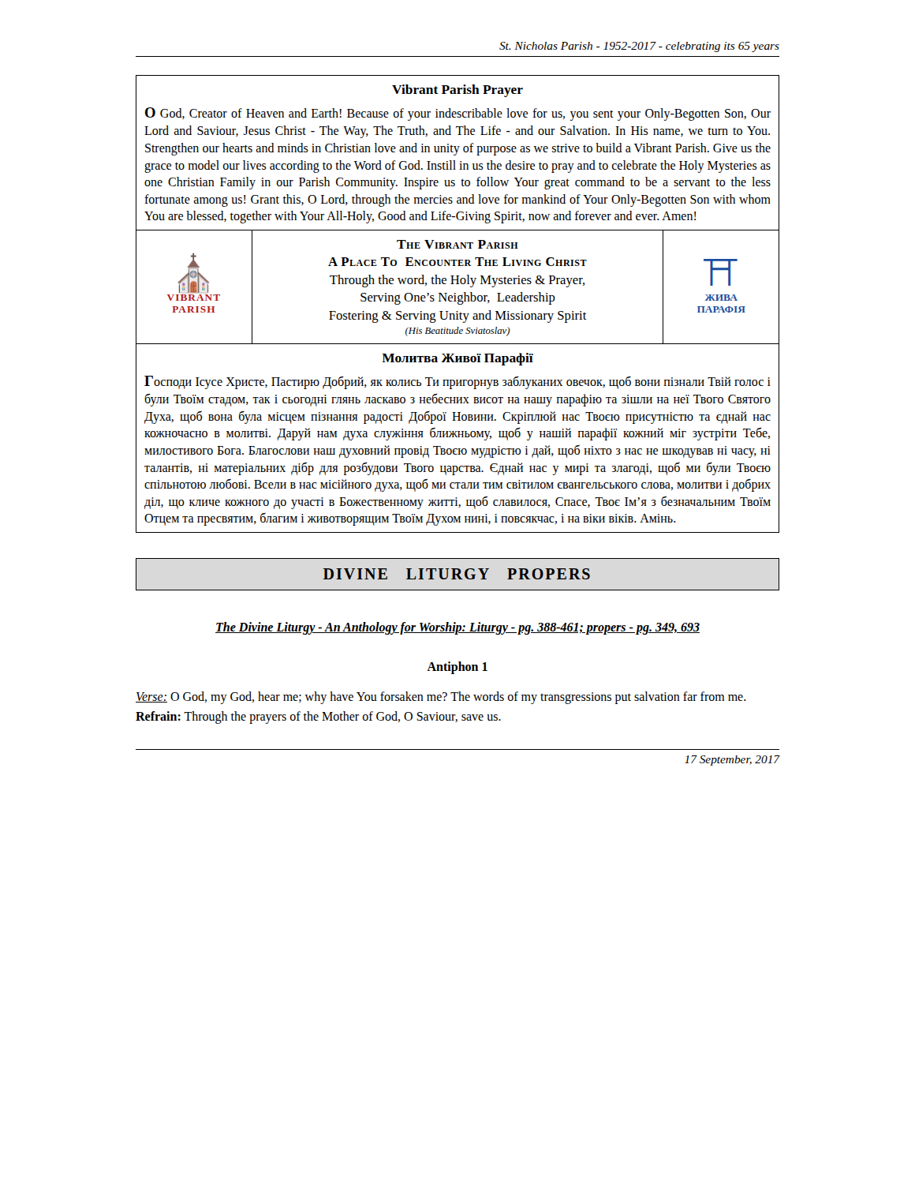St. Nicholas Parish - 1952-2017 - celebrating its 65 years
| Vibrant Parish Prayer O God, Creator of Heaven and Earth! Because of your indescribable love for us, you sent your Only-Begotten Son, Our Lord and Saviour, Jesus Christ - The Way, The Truth, and The Life - and our Salvation. In His name, we turn to You. Strengthen our hearts and minds in Christian love and in unity of purpose as we strive to build a Vibrant Parish. Give us the grace to model our lives according to the Word of God. Instill in us the desire to pray and to celebrate the Holy Mysteries as one Christian Family in our Parish Community. Inspire us to follow Your great command to be a servant to the less fortunate among us! Grant this, O Lord, through the mercies and love for mankind of Your Only-Begotten Son with whom You are blessed, together with Your All-Holy, Good and Life-Giving Spirit, now and forever and ever. Amen! |
| ⛪ VIBRANT PARISH | The Vibrant Parish A Place To Encounter The Living Christ Through the word, the Holy Mysteries & Prayer, Serving One’s Neighbor, Leadership Fostering & Serving Unity and Missionary Spirit (His Beatitude Sviatoslav) | ⛩ ЖИВА ПАРАФІЯ |
| Молитва Живої Парафії Г осподи Ісусе Христе, Пастирю Добрий, як колись Ти пригорнув заблуканих овечок, щоб вони пізнали Твій голос і були Твоїм стадом, так і сьогодні глянь ласкаво з небесних висот на нашу парафію та зішли на неї Твого Святого Духа, щоб вона була місцем пізнання радості Доброї Новини. Скріплюй нас Твоєю присутністю та єднай нас кожночасно в молитві. Даруй нам духа служіння ближньому, щоб у нашій парафії кожний міг зустріти Тебе, милостивого Бога. Благослови наш духовний провід Твоєю мудрістю і дай, щоб ніхто з нас не шкодував ні часу, ні талантів, ні матеріальних дібр для розбудови Твого царства. Єднай нас у мирі та злагоді, щоб ми були Твоєю спільнотою любові. Всели в нас місійного духа, щоб ми стали тим світилом євангельського слова, молитви і добрих діл, що кличе кожного до участі в Божественному житті, щоб славилося, Спасе, Твоє Ім’я з безначальним Твоїм Отцем та пресвятим, благим і животворящим Твоїм Духом нині, і повсякчас, і на віки віків. Амінь. |
DIVINE LITURGY PROPERS
The Divine Liturgy - An Anthology for Worship: Liturgy - pg. 388-461; propers - pg. 349, 693
Antiphon 1
Verse: O God, my God, hear me; why have You forsaken me? The words of my transgressions put salvation far from me.
Refrain: Through the prayers of the Mother of God, O Saviour, save us.
17 September, 2017